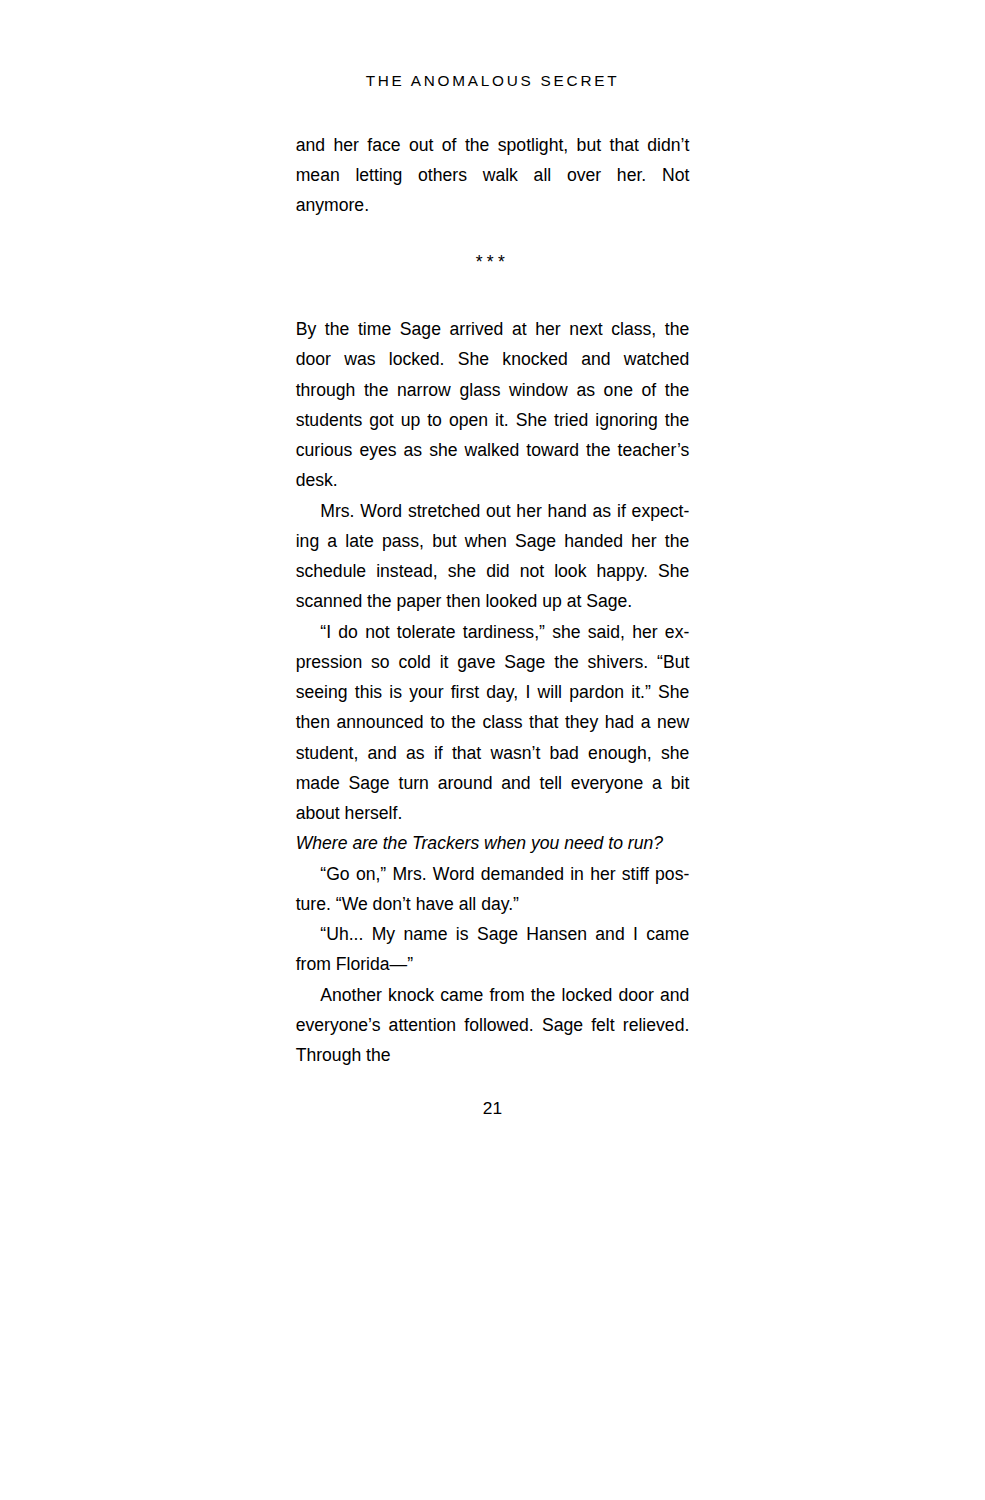The Anomalous Secret
and her face out of the spotlight, but that didn’t mean letting others walk all over her. Not anymore.
***
By the time Sage arrived at her next class, the door was locked. She knocked and watched through the narrow glass window as one of the students got up to open it. She tried ignoring the curious eyes as she walked toward the teacher’s desk.
Mrs. Word stretched out her hand as if expecting a late pass, but when Sage handed her the schedule instead, she did not look happy. She scanned the paper then looked up at Sage.
“I do not tolerate tardiness,” she said, her expression so cold it gave Sage the shivers. “But seeing this is your first day, I will pardon it.” She then announced to the class that they had a new student, and as if that wasn’t bad enough, she made Sage turn around and tell everyone a bit about herself.
Where are the Trackers when you need to run?
“Go on,” Mrs. Word demanded in her stiff posture. “We don’t have all day.”
“Uh... My name is Sage Hansen and I came from Florida—”
Another knock came from the locked door and everyone’s attention followed. Sage felt relieved. Through the
21